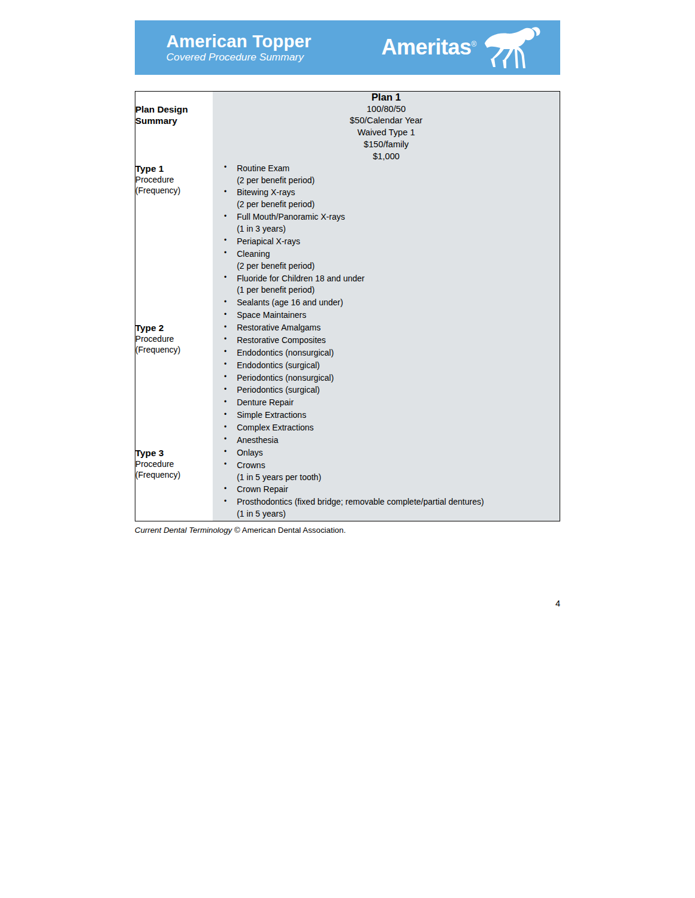American Topper
Covered Procedure Summary
Ameritas®
| | Plan 1 |
| Plan Design Summary | 100/80/50 $50/Calendar Year Waived Type 1 $150/family $1,000 |
| Type 1 Procedure (Frequency) | Routine Exam (2 per benefit period) Bitewing X-rays (2 per benefit period) Full Mouth/Panoramic X-rays (1 in 3 years) Periapical X-rays Cleaning (2 per benefit period) Fluoride for Children 18 and under (1 per benefit period) Sealants (age 16 and under) Space Maintainers |
| Type 2 Procedure (Frequency) | Restorative Amalgams Restorative Composites Endodontics (nonsurgical) Endodontics (surgical) Periodontics (nonsurgical) Periodontics (surgical) Denture Repair Simple Extractions Complex Extractions Anesthesia |
| Type 3 Procedure (Frequency) | Onlays Crowns (1 in 5 years per tooth) Crown Repair Prosthodontics (fixed bridge; removable complete/partial dentures) (1 in 5 years) |
Current Dental Terminology © American Dental Association.
4